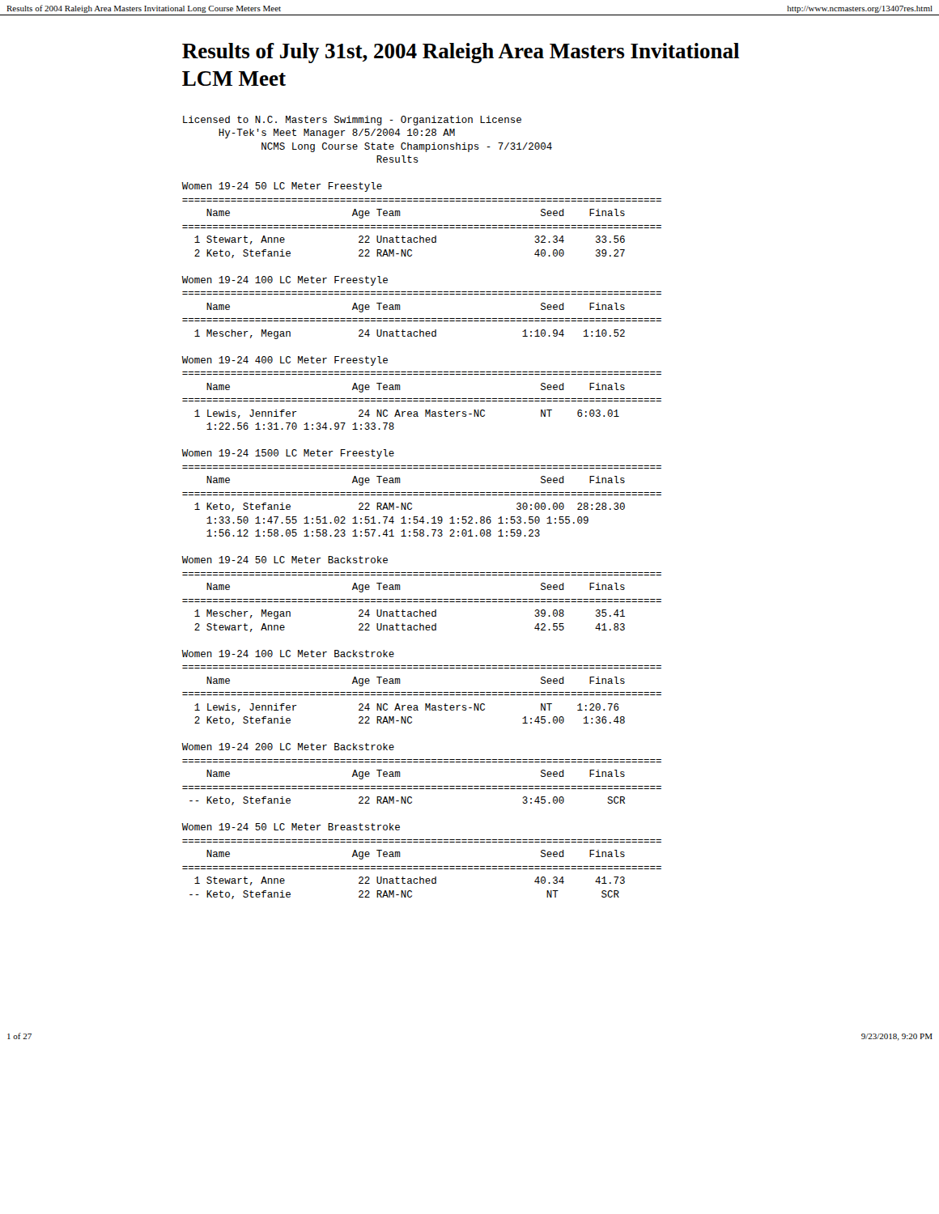Results of 2004 Raleigh Area Masters Invitational Long Course Meters Meet
http://www.ncmasters.org/13407res.html
Results of July 31st, 2004 Raleigh Area Masters Invitational LCM Meet
Licensed to N.C. Masters Swimming - Organization License
      Hy-Tek's Meet Manager 8/5/2004 10:28 AM
             NCMS Long Course State Championships - 7/31/2004
                                Results

Women 19-24 50 LC Meter Freestyle
===============================================================================
    Name                    Age Team                       Seed    Finals
===============================================================================
  1 Stewart, Anne            22 Unattached                32.34     33.56
  2 Keto, Stefanie           22 RAM-NC                    40.00     39.27

Women 19-24 100 LC Meter Freestyle
===============================================================================
    Name                    Age Team                       Seed    Finals
===============================================================================
  1 Mescher, Megan           24 Unattached              1:10.94   1:10.52

Women 19-24 400 LC Meter Freestyle
===============================================================================
    Name                    Age Team                       Seed    Finals
===============================================================================
  1 Lewis, Jennifer          24 NC Area Masters-NC         NT    6:03.01
    1:22.56 1:31.70 1:34.97 1:33.78

Women 19-24 1500 LC Meter Freestyle
===============================================================================
    Name                    Age Team                       Seed    Finals
===============================================================================
  1 Keto, Stefanie           22 RAM-NC                 30:00.00  28:28.30
    1:33.50 1:47.55 1:51.02 1:51.74 1:54.19 1:52.86 1:53.50 1:55.09
    1:56.12 1:58.05 1:58.23 1:57.41 1:58.73 2:01.08 1:59.23

Women 19-24 50 LC Meter Backstroke
===============================================================================
    Name                    Age Team                       Seed    Finals
===============================================================================
  1 Mescher, Megan           24 Unattached                39.08     35.41
  2 Stewart, Anne            22 Unattached                42.55     41.83

Women 19-24 100 LC Meter Backstroke
===============================================================================
    Name                    Age Team                       Seed    Finals
===============================================================================
  1 Lewis, Jennifer          24 NC Area Masters-NC         NT    1:20.76
  2 Keto, Stefanie           22 RAM-NC                  1:45.00   1:36.48

Women 19-24 200 LC Meter Backstroke
===============================================================================
    Name                    Age Team                       Seed    Finals
===============================================================================
 -- Keto, Stefanie           22 RAM-NC                  3:45.00       SCR

Women 19-24 50 LC Meter Breaststroke
===============================================================================
    Name                    Age Team                       Seed    Finals
===============================================================================
  1 Stewart, Anne            22 Unattached                40.34     41.73
 -- Keto, Stefanie           22 RAM-NC                      NT       SCR
1 of 27
9/23/2018, 9:20 PM